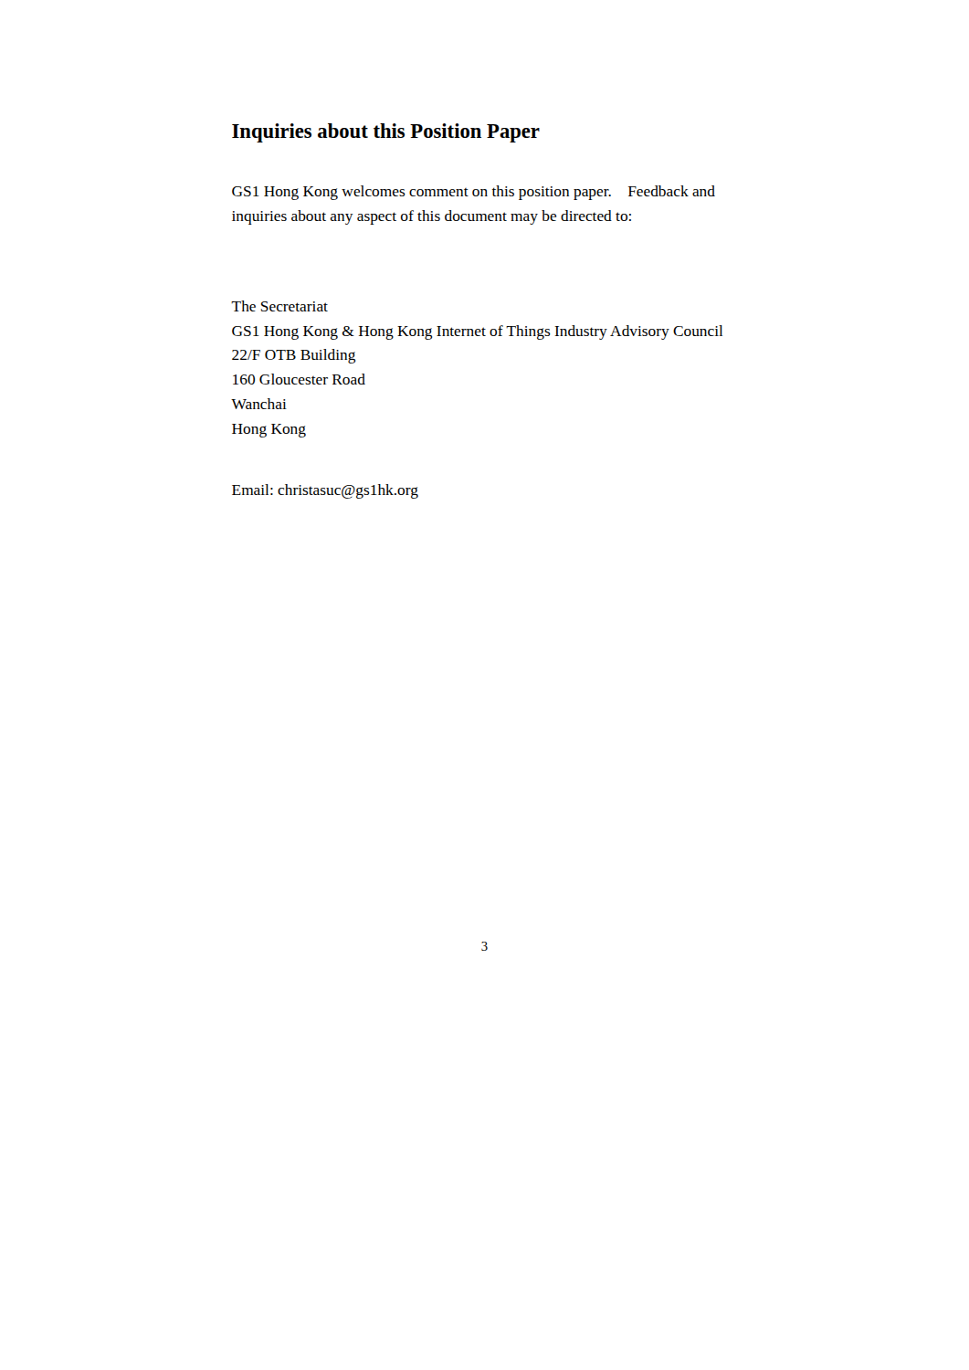Inquiries about this Position Paper
GS1 Hong Kong welcomes comment on this position paper. Feedback and inquiries about any aspect of this document may be directed to:
The Secretariat
GS1 Hong Kong & Hong Kong Internet of Things Industry Advisory Council
22/F OTB Building
160 Gloucester Road
Wanchai
Hong Kong
Email: christasuc@gs1hk.org
3